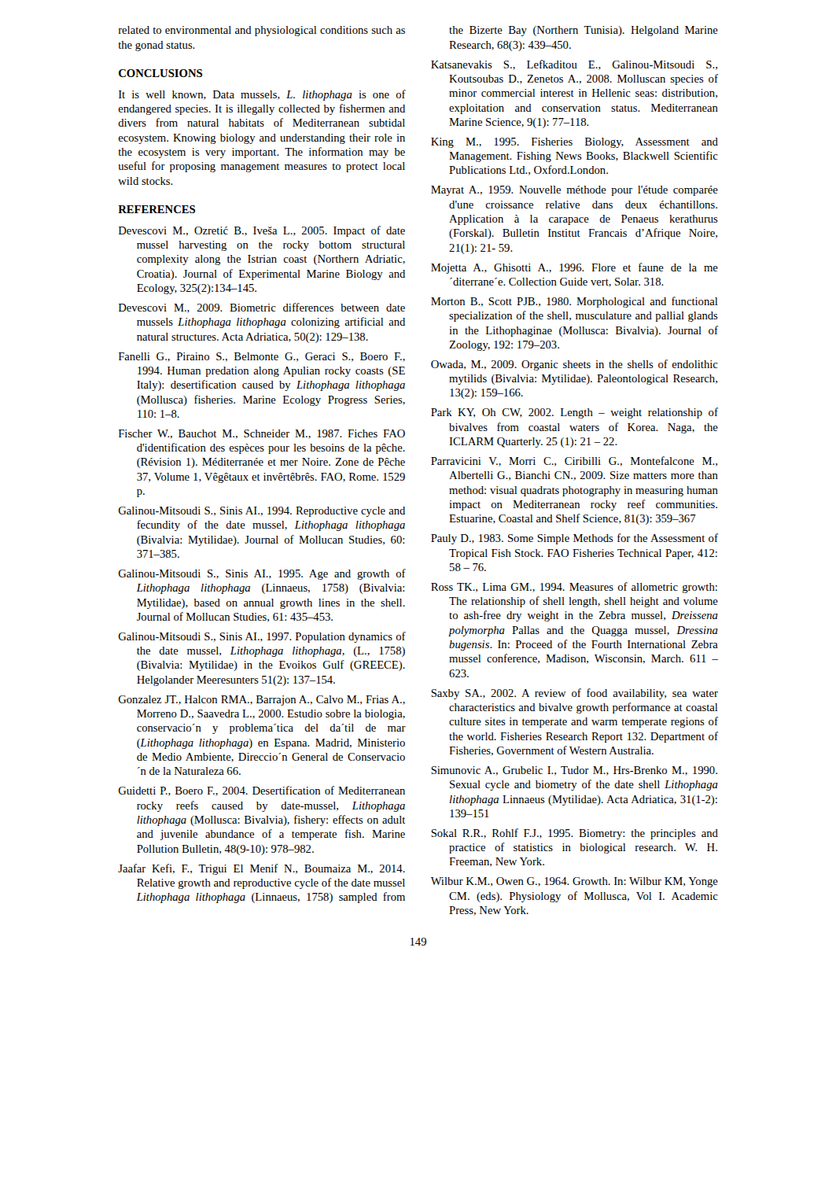related to environmental and physiological conditions such as the gonad status.
Conclusions
It is well known, Data mussels, L. lithophaga is one of endangered species. It is illegally collected by fishermen and divers from natural habitats of Mediterranean subtidal ecosystem. Knowing biology and understanding their role in the ecosystem is very important. The information may be useful for proposing management measures to protect local wild stocks.
References
Devescovi M., Ozretić B., Iveša L., 2005. Impact of date mussel harvesting on the rocky bottom structural complexity along the Istrian coast (Northern Adriatic, Croatia). Journal of Experimental Marine Biology and Ecology, 325(2):134–145.
Devescovi M., 2009. Biometric differences between date mussels Lithophaga lithophaga colonizing artificial and natural structures. Acta Adriatica, 50(2): 129–138.
Fanelli G., Piraino S., Belmonte G., Geraci S., Boero F., 1994. Human predation along Apulian rocky coasts (SE Italy): desertification caused by Lithophaga lithophaga (Mollusca) fisheries. Marine Ecology Progress Series, 110: 1–8.
Fischer W., Bauchot M., Schneider M., 1987. Fiches FAO d'identification des espèces pour les besoins de la pêche. (Révision 1). Méditerranée et mer Noire. Zone de Pêche 37, Volume 1, Vêgêtaux et invêrtêbrês. FAO, Rome. 1529 p.
Galinou-Mitsoudi S., Sinis AI., 1994. Reproductive cycle and fecundity of the date mussel, Lithophaga lithophaga (Bivalvia: Mytilidae). Journal of Mollucan Studies, 60: 371–385.
Galinou-Mitsoudi S., Sinis AI., 1995. Age and growth of Lithophaga lithophaga (Linnaeus, 1758) (Bivalvia: Mytilidae), based on annual growth lines in the shell. Journal of Mollucan Studies, 61: 435–453.
Galinou-Mitsoudi S., Sinis AI., 1997. Population dynamics of the date mussel, Lithophaga lithophaga, (L., 1758) (Bivalvia: Mytilidae) in the Evoikos Gulf (GREECE). Helgolander Meeresunters 51(2): 137–154.
Gonzalez JT., Halcon RMA., Barrajon A., Calvo M., Frias A., Morreno D., Saavedra L., 2000. Estudio sobre la biologia, conservacio´n y problema´tica del da´til de mar (Lithophaga lithophaga) en Espana. Madrid, Ministerio de Medio Ambiente, Direccio´n General de Conservacio´n de la Naturaleza 66.
Guidetti P., Boero F., 2004. Desertification of Mediterranean rocky reefs caused by date-mussel, Lithophaga lithophaga (Mollusca: Bivalvia), fishery: effects on adult and juvenile abundance of a temperate fish. Marine Pollution Bulletin, 48(9-10): 978–982.
Jaafar Kefi, F., Trigui El Menif N., Boumaiza M., 2014. Relative growth and reproductive cycle of the date mussel Lithophaga lithophaga (Linnaeus, 1758) sampled from the Bizerte Bay (Northern Tunisia). Helgoland Marine Research, 68(3): 439–450.
Katsanevakis S., Lefkaditou E., Galinou-Mitsoudi S., Koutsoubas D., Zenetos A., 2008. Molluscan species of minor commercial interest in Hellenic seas: distribution, exploitation and conservation status. Mediterranean Marine Science, 9(1): 77–118.
King M., 1995. Fisheries Biology, Assessment and Management. Fishing News Books, Blackwell Scientific Publications Ltd., Oxford.London.
Mayrat A., 1959. Nouvelle méthode pour l'étude comparée d'une croissance relative dans deux échantillons. Application à la carapace de Penaeus kerathurus (Forskal). Bulletin Institut Francais d’Afrique Noire, 21(1): 21- 59.
Mojetta A., Ghisotti A., 1996. Flore et faune de la me´diterrane´e. Collection Guide vert, Solar. 318.
Morton B., Scott PJB., 1980. Morphological and functional specialization of the shell, musculature and pallial glands in the Lithophaginae (Mollusca: Bivalvia). Journal of Zoology, 192: 179–203.
Owada, M., 2009. Organic sheets in the shells of endolithic mytilids (Bivalvia: Mytilidae). Paleontological Research, 13(2): 159–166.
Park KY, Oh CW, 2002. Length – weight relationship of bivalves from coastal waters of Korea. Naga, the ICLARM Quarterly. 25 (1): 21 – 22.
Parravicini V., Morri C., Ciribilli G., Montefalcone M., Albertelli G., Bianchi CN., 2009. Size matters more than method: visual quadrats photography in measuring human impact on Mediterranean rocky reef communities. Estuarine, Coastal and Shelf Science, 81(3): 359–367
Pauly D., 1983. Some Simple Methods for the Assessment of Tropical Fish Stock. FAO Fisheries Technical Paper, 412: 58 – 76.
Ross TK., Lima GM., 1994. Measures of allometric growth: The relationship of shell length, shell height and volume to ash-free dry weight in the Zebra mussel, Dreissena polymorpha Pallas and the Quagga mussel, Dressina bugensis. In: Proceed of the Fourth International Zebra mussel conference, Madison, Wisconsin, March. 611 – 623.
Saxby SA., 2002. A review of food availability, sea water characteristics and bivalve growth performance at coastal culture sites in temperate and warm temperate regions of the world. Fisheries Research Report 132. Department of Fisheries, Government of Western Australia.
Simunovic A., Grubelic I., Tudor M., Hrs-Brenko M., 1990. Sexual cycle and biometry of the date shell Lithophaga lithophaga Linnaeus (Mytilidae). Acta Adriatica, 31(1-2): 139–151
Sokal R.R., Rohlf F.J., 1995. Biometry: the principles and practice of statistics in biological research. W. H. Freeman, New York.
Wilbur K.M., Owen G., 1964. Growth. In: Wilbur KM, Yonge CM. (eds). Physiology of Mollusca, Vol I. Academic Press, New York.
149